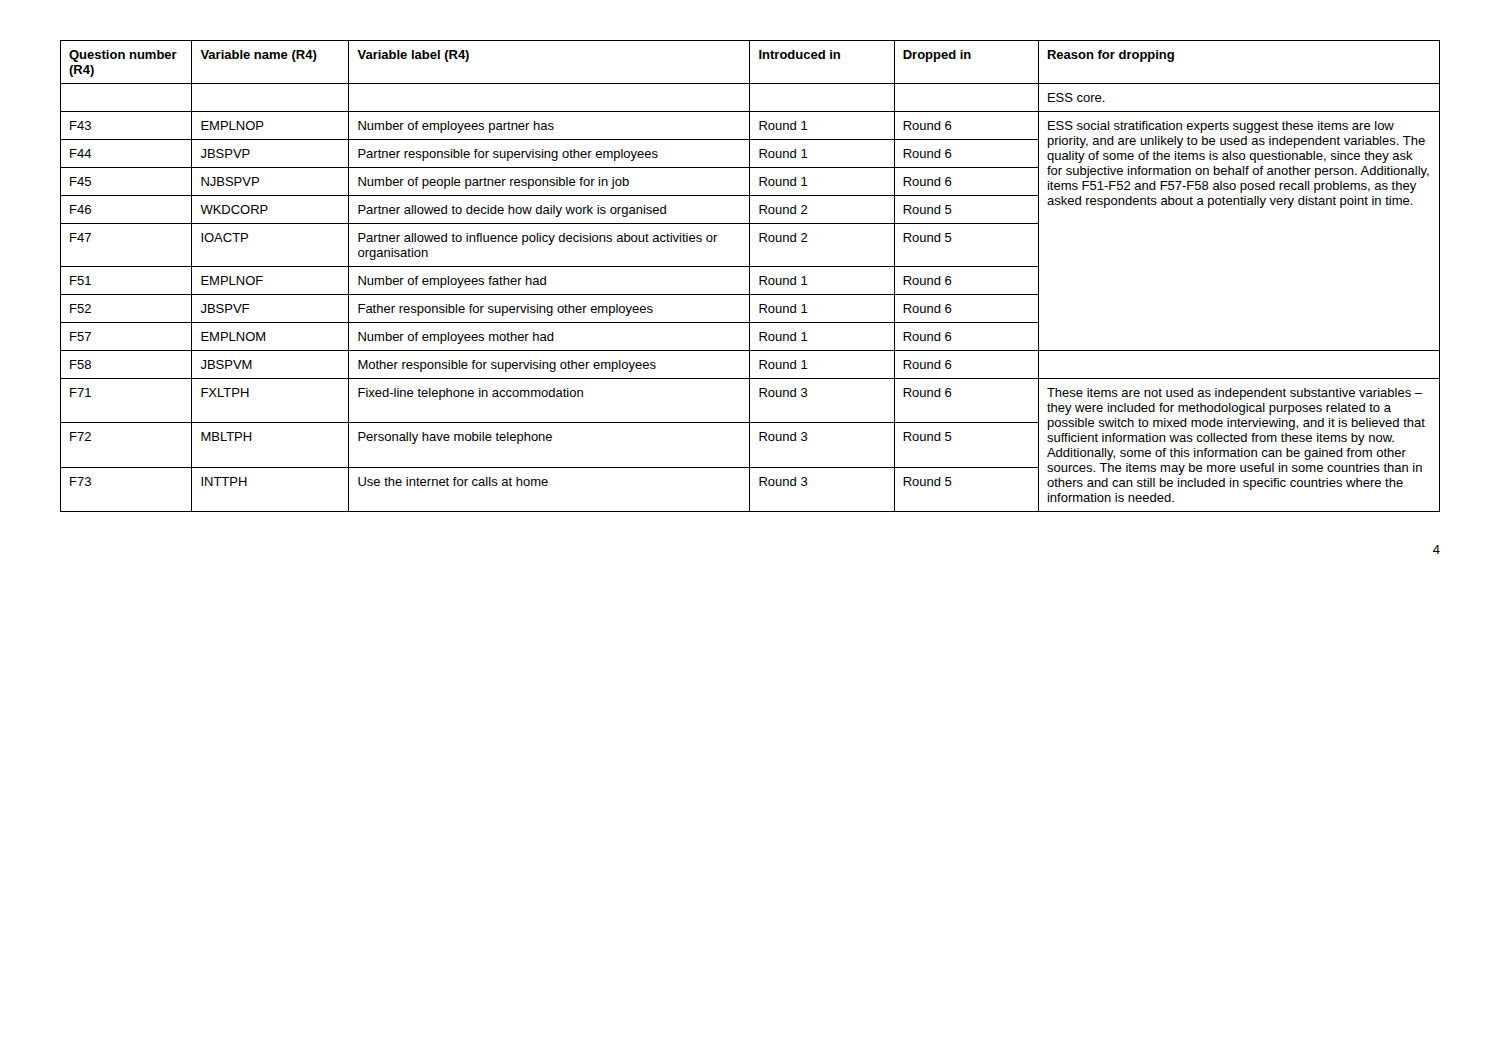| Question number (R4) | Variable name (R4) | Variable label (R4) | Introduced in | Dropped in | Reason for dropping |
| --- | --- | --- | --- | --- | --- |
| | | | | | ESS core. |
| F43 | EMPLNOP | Number of employees partner has | Round 1 | Round 6 | ESS social stratification experts suggest these items are low priority, and are unlikely to be used as independent variables. The quality of some of the items is also questionable, since they ask for subjective information on behalf of another person. Additionally, items F51-F52 and F57-F58 also posed recall problems, as they asked respondents about a potentially very distant point in time. |
| F44 | JBSPVP | Partner responsible for supervising other employees | Round 1 | Round 6 |
| F45 | NJBSPVP | Number of people partner responsible for in job | Round 1 | Round 6 |
| F46 | WKDCORP | Partner allowed to decide how daily work is organised | Round 2 | Round 5 |
| F47 | IOACTP | Partner allowed to influence policy decisions about activities or organisation | Round 2 | Round 5 |
| F51 | EMPLNOF | Number of employees father had | Round 1 | Round 6 |
| F52 | JBSPVF | Father responsible for supervising other employees | Round 1 | Round 6 |
| F57 | EMPLNOM | Number of employees mother had | Round 1 | Round 6 |
| F58 | JBSPVM | Mother responsible for supervising other employees | Round 1 | Round 6 | |
| F71 | FXLTPH | Fixed-line telephone in accommodation | Round 3 | Round 6 | These items are not used as independent substantive variables – they were included for methodological purposes related to a possible switch to mixed mode interviewing, and it is believed that sufficient information was collected from these items by now. Additionally, some of this information can be gained from other sources. The items may be more useful in some countries than in others and can still be included in specific countries where the information is needed. |
| F72 | MBLTPH | Personally have mobile telephone | Round 3 | Round 5 |
| F73 | INTTPH | Use the internet for calls at home | Round 3 | Round 5 |
4